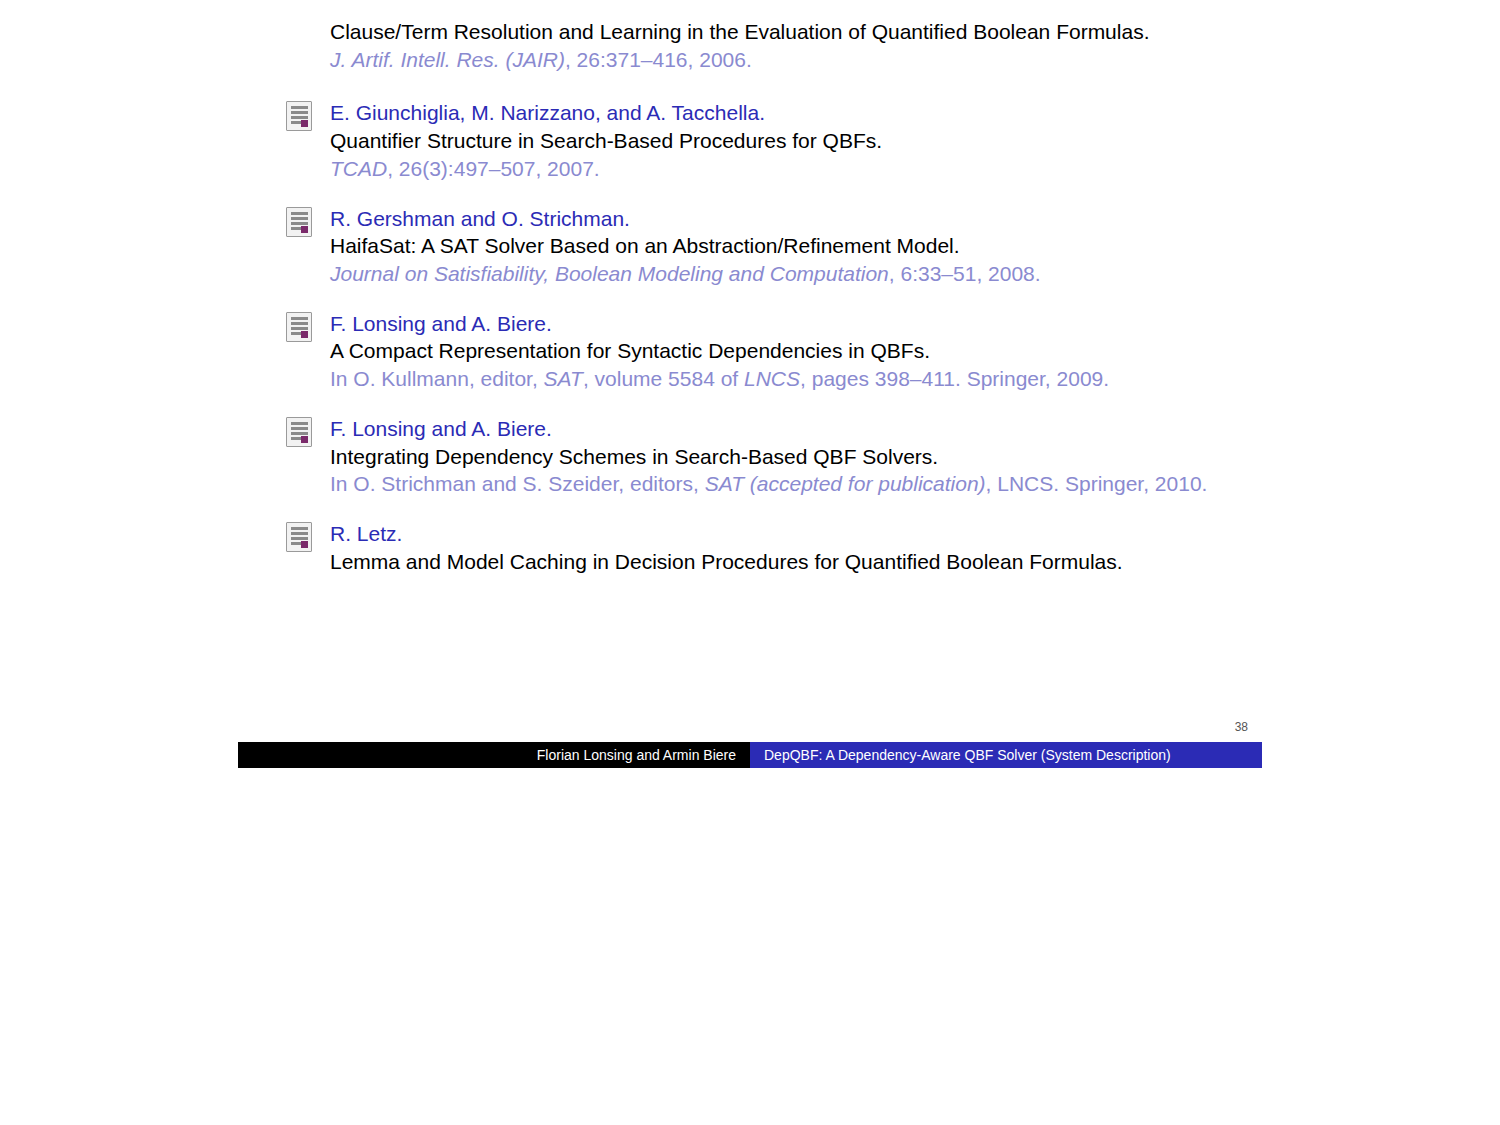Clause/Term Resolution and Learning in the Evaluation of Quantified Boolean Formulas.
J. Artif. Intell. Res. (JAIR), 26:371–416, 2006.
E. Giunchiglia, M. Narizzano, and A. Tacchella.
Quantifier Structure in Search-Based Procedures for QBFs.
TCAD, 26(3):497–507, 2007.
R. Gershman and O. Strichman.
HaifaSat: A SAT Solver Based on an Abstraction/Refinement Model.
Journal on Satisfiability, Boolean Modeling and Computation, 6:33–51, 2008.
F. Lonsing and A. Biere.
A Compact Representation for Syntactic Dependencies in QBFs.
In O. Kullmann, editor, SAT, volume 5584 of LNCS, pages 398–411. Springer, 2009.
F. Lonsing and A. Biere.
Integrating Dependency Schemes in Search-Based QBF Solvers.
In O. Strichman and S. Szeider, editors, SAT (accepted for publication), LNCS. Springer, 2010.
R. Letz.
Lemma and Model Caching in Decision Procedures for Quantified Boolean Formulas.
38
Florian Lonsing and Armin Biere
DepQBF: A Dependency-Aware QBF Solver (System Description)